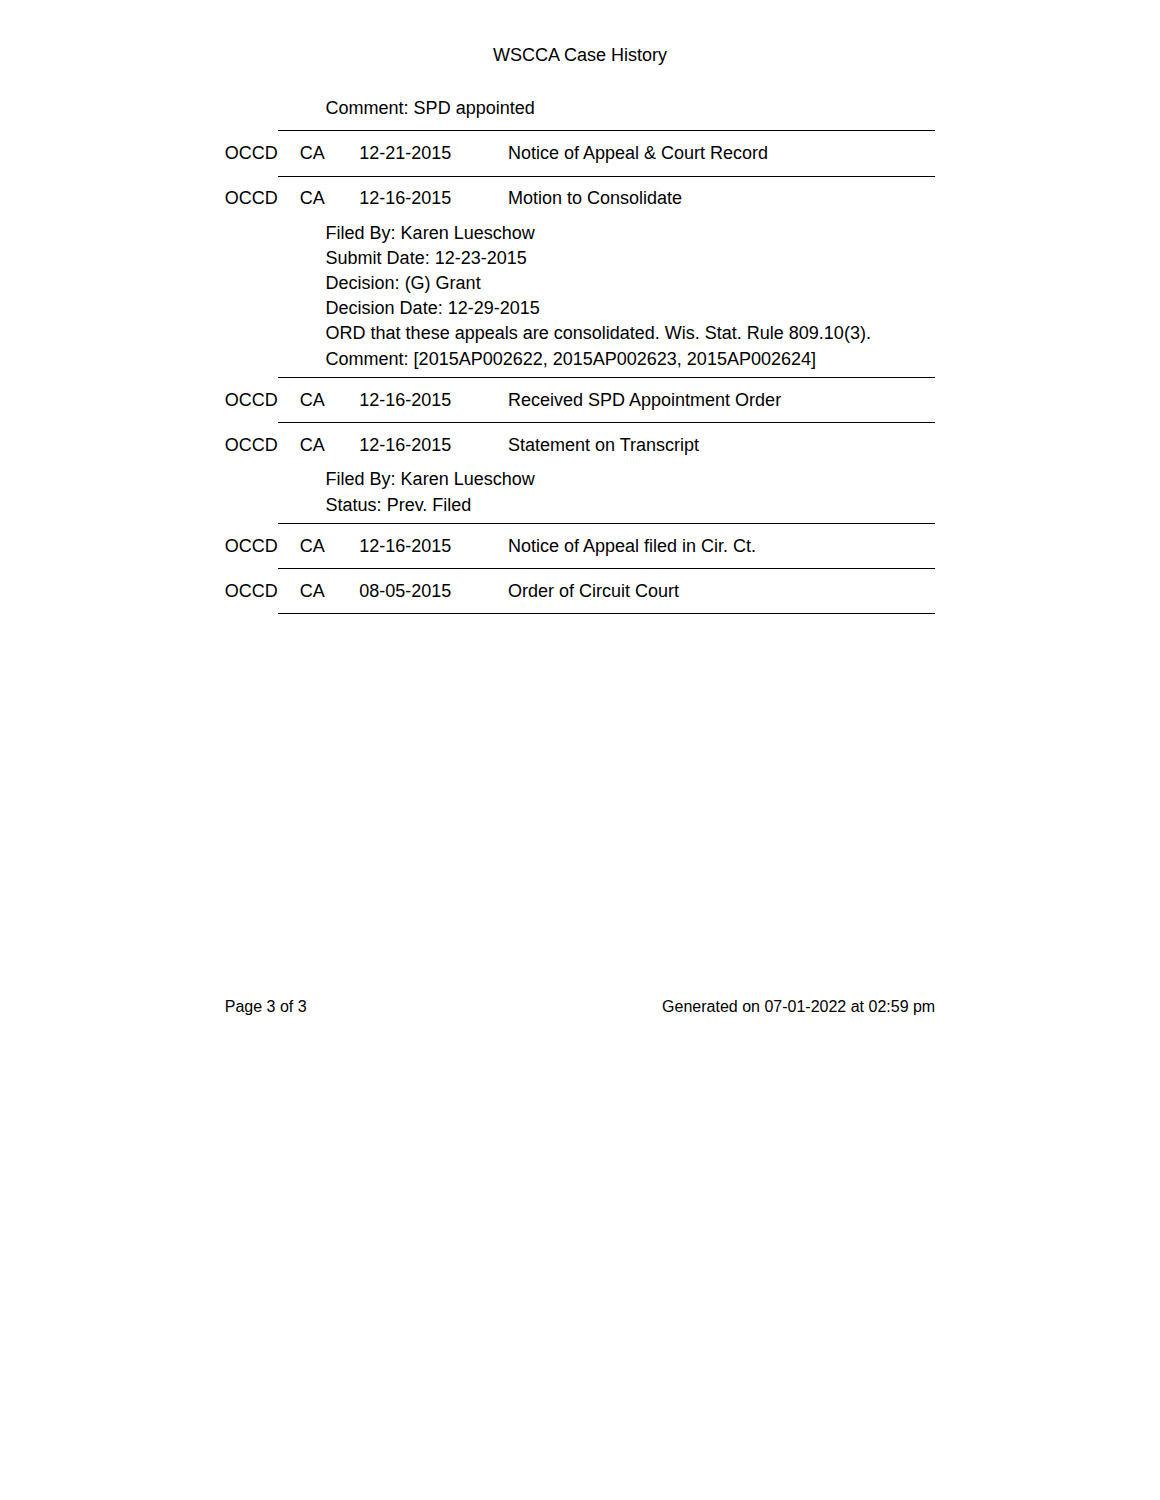WSCCA Case History
Comment: SPD appointed
OCCD
CA
12-21-2015
Notice of Appeal & Court Record
OCCD
CA
12-16-2015
Motion to Consolidate
Filed By: Karen Lueschow
Submit Date: 12-23-2015
Decision: (G) Grant
Decision Date: 12-29-2015
ORD that these appeals are consolidated. Wis. Stat. Rule 809.10(3).
Comment: [2015AP002622, 2015AP002623, 2015AP002624]
OCCD
CA
12-16-2015
Received SPD Appointment Order
OCCD
CA
12-16-2015
Statement on Transcript
Filed By: Karen Lueschow
Status: Prev. Filed
OCCD
CA
12-16-2015
Notice of Appeal filed in Cir. Ct.
OCCD
CA
08-05-2015
Order of Circuit Court
Page 3 of 3
Generated on 07-01-2022 at 02:59 pm